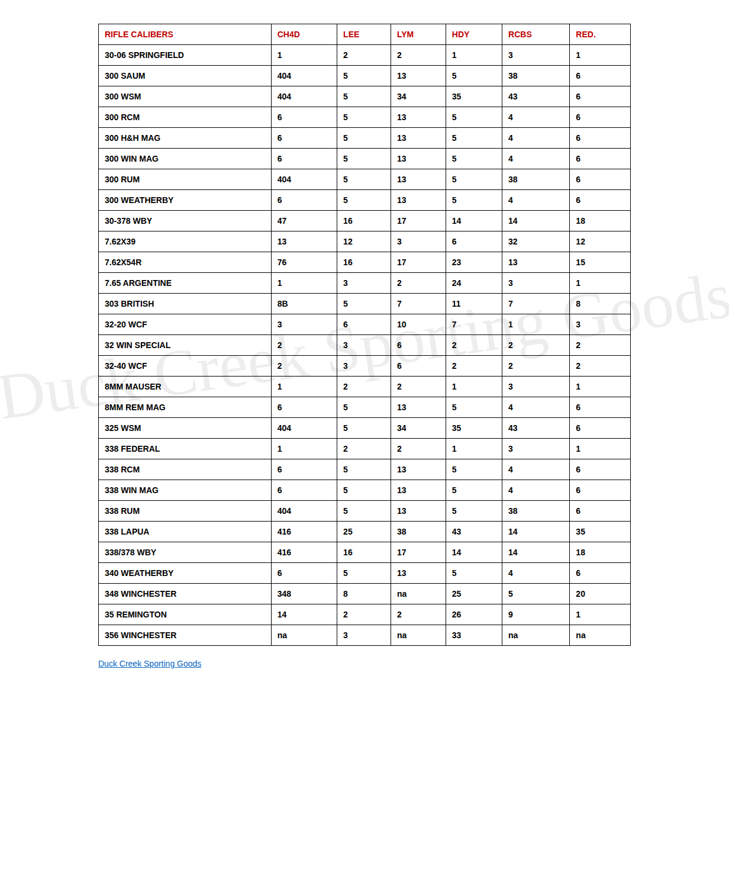Duck Creek Sporting Goods
| RIFLE CALIBERS | CH4D | LEE | LYM | HDY | RCBS | RED. |
| --- | --- | --- | --- | --- | --- | --- |
| 30-06 SPRINGFIELD | 1 | 2 | 2 | 1 | 3 | 1 |
| 300 SAUM | 404 | 5 | 13 | 5 | 38 | 6 |
| 300 WSM | 404 | 5 | 34 | 35 | 43 | 6 |
| 300 RCM | 6 | 5 | 13 | 5 | 4 | 6 |
| 300 H&H MAG | 6 | 5 | 13 | 5 | 4 | 6 |
| 300 WIN MAG | 6 | 5 | 13 | 5 | 4 | 6 |
| 300 RUM | 404 | 5 | 13 | 5 | 38 | 6 |
| 300 WEATHERBY | 6 | 5 | 13 | 5 | 4 | 6 |
| 30-378 WBY | 47 | 16 | 17 | 14 | 14 | 18 |
| 7.62X39 | 13 | 12 | 3 | 6 | 32 | 12 |
| 7.62X54R | 76 | 16 | 17 | 23 | 13 | 15 |
| 7.65 ARGENTINE | 1 | 3 | 2 | 24 | 3 | 1 |
| 303 BRITISH | 8B | 5 | 7 | 11 | 7 | 8 |
| 32-20 WCF | 3 | 6 | 10 | 7 | 1 | 3 |
| 32 WIN SPECIAL | 2 | 3 | 6 | 2 | 2 | 2 |
| 32-40 WCF | 2 | 3 | 6 | 2 | 2 | 2 |
| 8MM MAUSER | 1 | 2 | 2 | 1 | 3 | 1 |
| 8MM REM MAG | 6 | 5 | 13 | 5 | 4 | 6 |
| 325 WSM | 404 | 5 | 34 | 35 | 43 | 6 |
| 338 FEDERAL | 1 | 2 | 2 | 1 | 3 | 1 |
| 338 RCM | 6 | 5 | 13 | 5 | 4 | 6 |
| 338 WIN MAG | 6 | 5 | 13 | 5 | 4 | 6 |
| 338 RUM | 404 | 5 | 13 | 5 | 38 | 6 |
| 338 LAPUA | 416 | 25 | 38 | 43 | 14 | 35 |
| 338/378 WBY | 416 | 16 | 17 | 14 | 14 | 18 |
| 340 WEATHERBY | 6 | 5 | 13 | 5 | 4 | 6 |
| 348 WINCHESTER | 348 | 8 | na | 25 | 5 | 20 |
| 35 REMINGTON | 14 | 2 | 2 | 26 | 9 | 1 |
| 356 WINCHESTER | na | 3 | na | 33 | na | na |
Duck Creek Sporting Goods